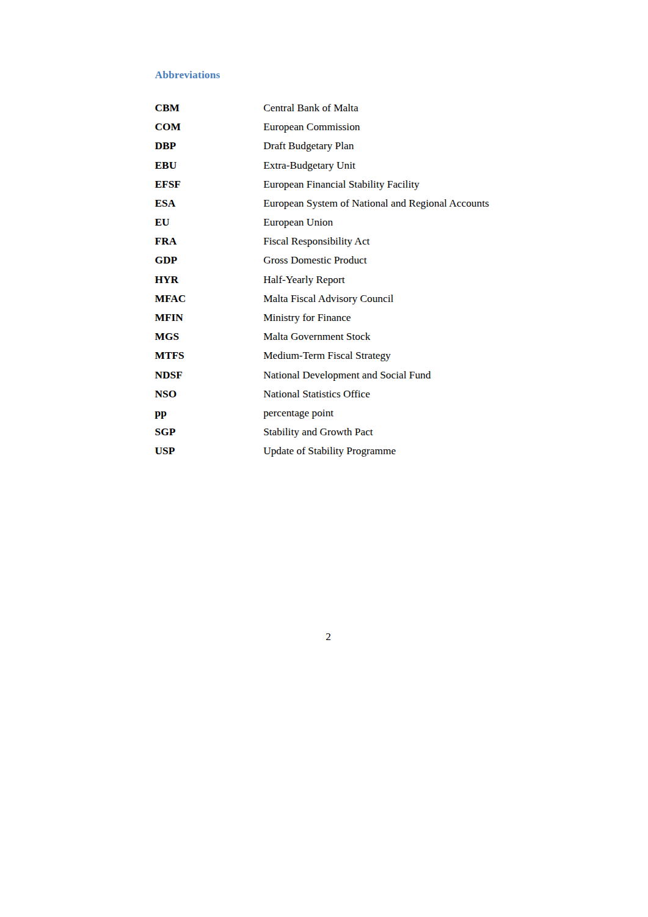Abbreviations
| CBM | Central Bank of Malta |
| COM | European Commission |
| DBP | Draft Budgetary Plan |
| EBU | Extra-Budgetary Unit |
| EFSF | European Financial Stability Facility |
| ESA | European System of National and Regional Accounts |
| EU | European Union |
| FRA | Fiscal Responsibility Act |
| GDP | Gross Domestic Product |
| HYR | Half-Yearly Report |
| MFAC | Malta Fiscal Advisory Council |
| MFIN | Ministry for Finance |
| MGS | Malta Government Stock |
| MTFS | Medium-Term Fiscal Strategy |
| NDSF | National Development and Social Fund |
| NSO | National Statistics Office |
| pp | percentage point |
| SGP | Stability and Growth Pact |
| USP | Update of Stability Programme |
2